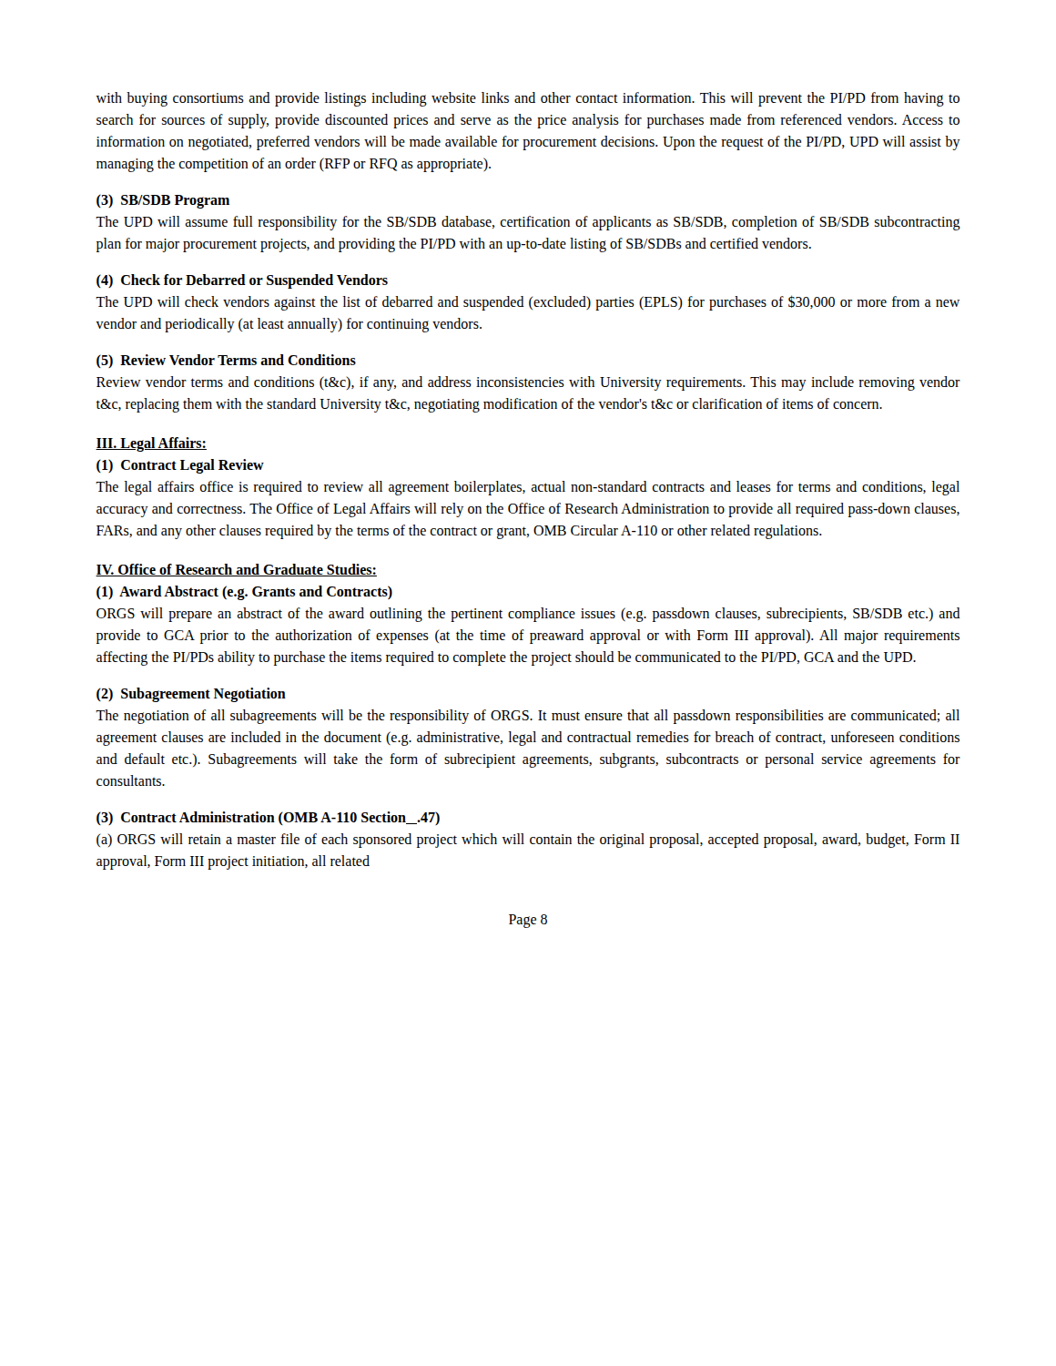with buying consortiums and provide listings including website links and other contact information. This will prevent the PI/PD from having to search for sources of supply, provide discounted prices and serve as the price analysis for purchases made from referenced vendors. Access to information on negotiated, preferred vendors will be made available for procurement decisions. Upon the request of the PI/PD, UPD will assist by managing the competition of an order (RFP or RFQ as appropriate).
(3) SB/SDB Program
The UPD will assume full responsibility for the SB/SDB database, certification of applicants as SB/SDB, completion of SB/SDB subcontracting plan for major procurement projects, and providing the PI/PD with an up-to-date listing of SB/SDBs and certified vendors.
(4) Check for Debarred or Suspended Vendors
The UPD will check vendors against the list of debarred and suspended (excluded) parties (EPLS) for purchases of $30,000 or more from a new vendor and periodically (at least annually) for continuing vendors.
(5) Review Vendor Terms and Conditions
Review vendor terms and conditions (t&c), if any, and address inconsistencies with University requirements. This may include removing vendor t&c, replacing them with the standard University t&c, negotiating modification of the vendor's t&c or clarification of items of concern.
III. Legal Affairs:
(1) Contract Legal Review
The legal affairs office is required to review all agreement boilerplates, actual non-standard contracts and leases for terms and conditions, legal accuracy and correctness. The Office of Legal Affairs will rely on the Office of Research Administration to provide all required pass-down clauses, FARs, and any other clauses required by the terms of the contract or grant, OMB Circular A-110 or other related regulations.
IV. Office of Research and Graduate Studies:
(1) Award Abstract (e.g. Grants and Contracts)
ORGS will prepare an abstract of the award outlining the pertinent compliance issues (e.g. passdown clauses, subrecipients, SB/SDB etc.) and provide to GCA prior to the authorization of expenses (at the time of preaward approval or with Form III approval). All major requirements affecting the PI/PDs ability to purchase the items required to complete the project should be communicated to the PI/PD, GCA and the UPD.
(2) Subagreement Negotiation
The negotiation of all subagreements will be the responsibility of ORGS. It must ensure that all passdown responsibilities are communicated; all agreement clauses are included in the document (e.g. administrative, legal and contractual remedies for breach of contract, unforeseen conditions and default etc.). Subagreements will take the form of subrecipient agreements, subgrants, subcontracts or personal service agreements for consultants.
(3) Contract Administration (OMB A-110 Section .47)
(a) ORGS will retain a master file of each sponsored project which will contain the original proposal, accepted proposal, award, budget, Form II approval, Form III project initiation, all related
Page 8